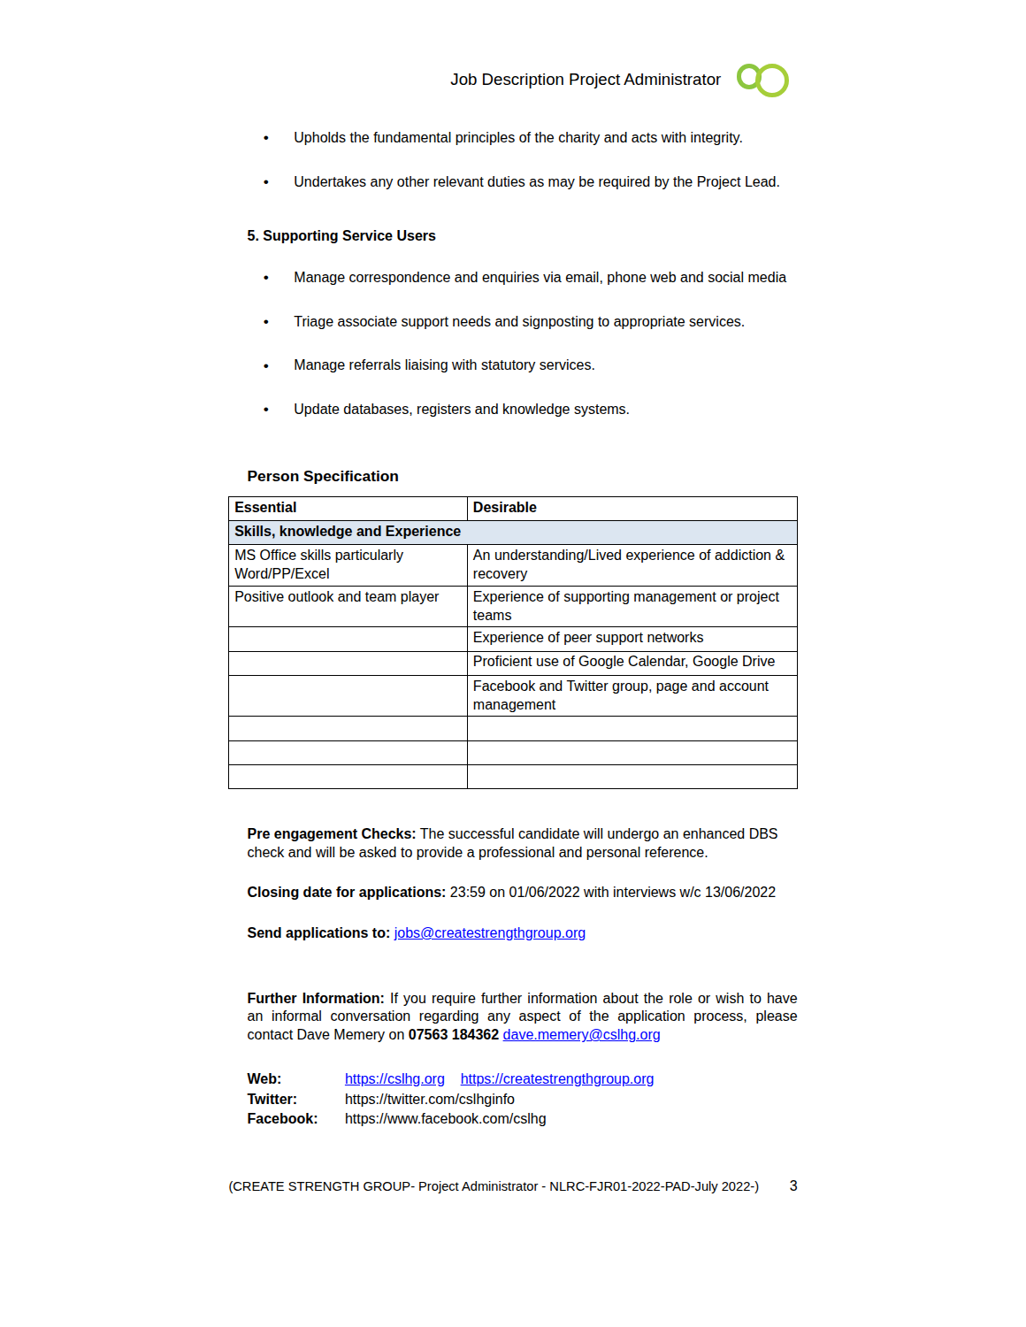Job Description Project Administrator
Upholds the fundamental principles of the charity and acts with integrity.
Undertakes any other relevant duties as may be required by the Project Lead.
5. Supporting Service Users
Manage correspondence and enquiries via email, phone web and social media
Triage associate support needs and signposting to appropriate services.
Manage referrals liaising with statutory services.
Update databases, registers and knowledge systems.
Person Specification
| Essential | Desirable |
| --- | --- |
| Skills, knowledge and Experience |
| MS Office skills particularly Word/PP/Excel | An understanding/Lived experience of addiction & recovery |
| Positive outlook and team player | Experience of supporting management or project teams |
| | Experience of peer support networks |
| | Proficient use of Google Calendar, Google Drive |
| | Facebook and Twitter group, page and account management |
Pre engagement Checks: The successful candidate will undergo an enhanced DBS check and will be asked to provide a professional and personal reference.
Closing date for applications: 23:59 on 01/06/2022 with interviews w/c 13/06/2022
Send applications to: jobs@createstrengthgroup.org
Further Information: If you require further information about the role or wish to have an informal conversation regarding any aspect of the application process, please contact Dave Memery on 07563 184362 dave.memery@cslhg.org
| Web: | https://cslhg.org https://createstrengthgroup.org |
| Twitter: | https://twitter.com/cslhginfo |
| Facebook: | https://www.facebook.com/cslhg |
(CREATE STRENGTH GROUP- Project Administrator - NLRC-FJR01-2022-PAD-July 2022-)
3